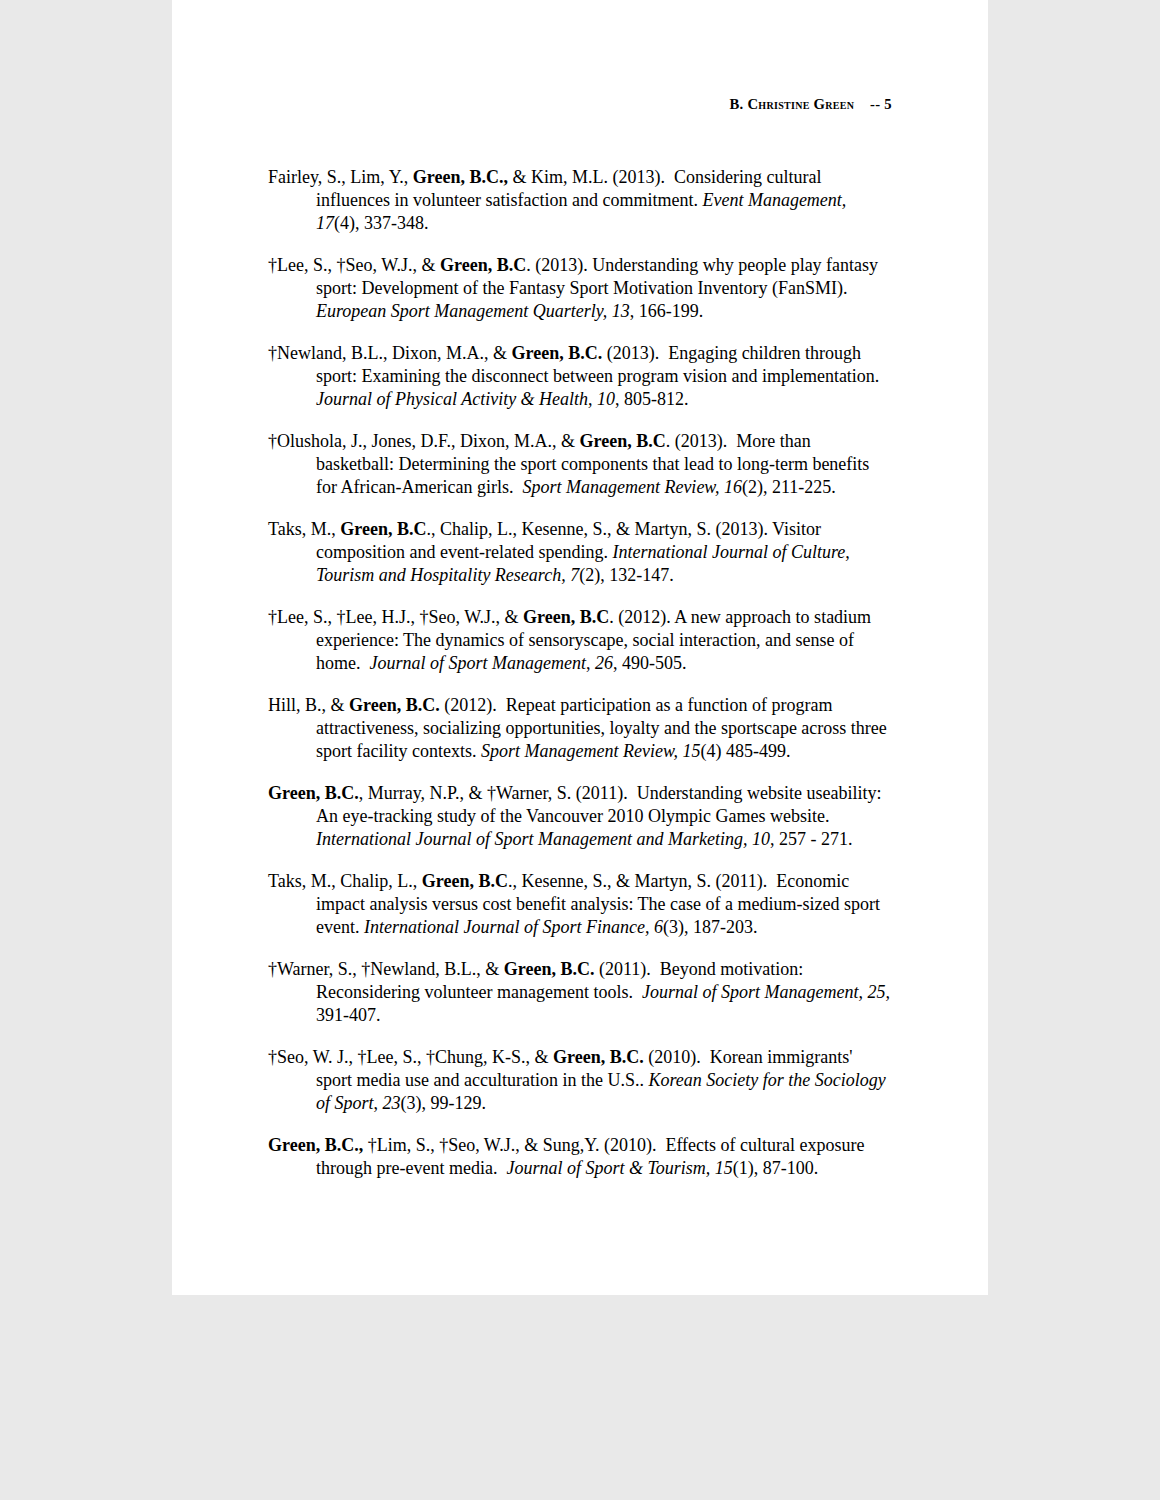B. Christine Green -- 5
Fairley, S., Lim, Y., Green, B.C., & Kim, M.L. (2013). Considering cultural influences in volunteer satisfaction and commitment. Event Management, 17(4), 337-348.
†Lee, S., †Seo, W.J., & Green, B.C. (2013). Understanding why people play fantasy sport: Development of the Fantasy Sport Motivation Inventory (FanSMI). European Sport Management Quarterly, 13, 166-199.
†Newland, B.L., Dixon, M.A., & Green, B.C. (2013). Engaging children through sport: Examining the disconnect between program vision and implementation. Journal of Physical Activity & Health, 10, 805-812.
†Olushola, J., Jones, D.F., Dixon, M.A., & Green, B.C. (2013). More than basketball: Determining the sport components that lead to long-term benefits for African-American girls. Sport Management Review, 16(2), 211-225.
Taks, M., Green, B.C., Chalip, L., Kesenne, S., & Martyn, S. (2013). Visitor composition and event-related spending. International Journal of Culture, Tourism and Hospitality Research, 7(2), 132-147.
†Lee, S., †Lee, H.J., †Seo, W.J., & Green, B.C. (2012). A new approach to stadium experience: The dynamics of sensoryscape, social interaction, and sense of home. Journal of Sport Management, 26, 490-505.
Hill, B., & Green, B.C. (2012). Repeat participation as a function of program attractiveness, socializing opportunities, loyalty and the sportscape across three sport facility contexts. Sport Management Review, 15(4) 485-499.
Green, B.C., Murray, N.P., & †Warner, S. (2011). Understanding website useability: An eye-tracking study of the Vancouver 2010 Olympic Games website. International Journal of Sport Management and Marketing, 10, 257 - 271.
Taks, M., Chalip, L., Green, B.C., Kesenne, S., & Martyn, S. (2011). Economic impact analysis versus cost benefit analysis: The case of a medium-sized sport event. International Journal of Sport Finance, 6(3), 187-203.
†Warner, S., †Newland, B.L., & Green, B.C. (2011). Beyond motivation: Reconsidering volunteer management tools. Journal of Sport Management, 25, 391-407.
†Seo, W. J., †Lee, S., †Chung, K-S., & Green, B.C. (2010). Korean immigrants' sport media use and acculturation in the U.S.. Korean Society for the Sociology of Sport, 23(3), 99-129.
Green, B.C., †Lim, S., †Seo, W.J., & Sung,Y. (2010). Effects of cultural exposure through pre-event media. Journal of Sport & Tourism, 15(1), 87-100.